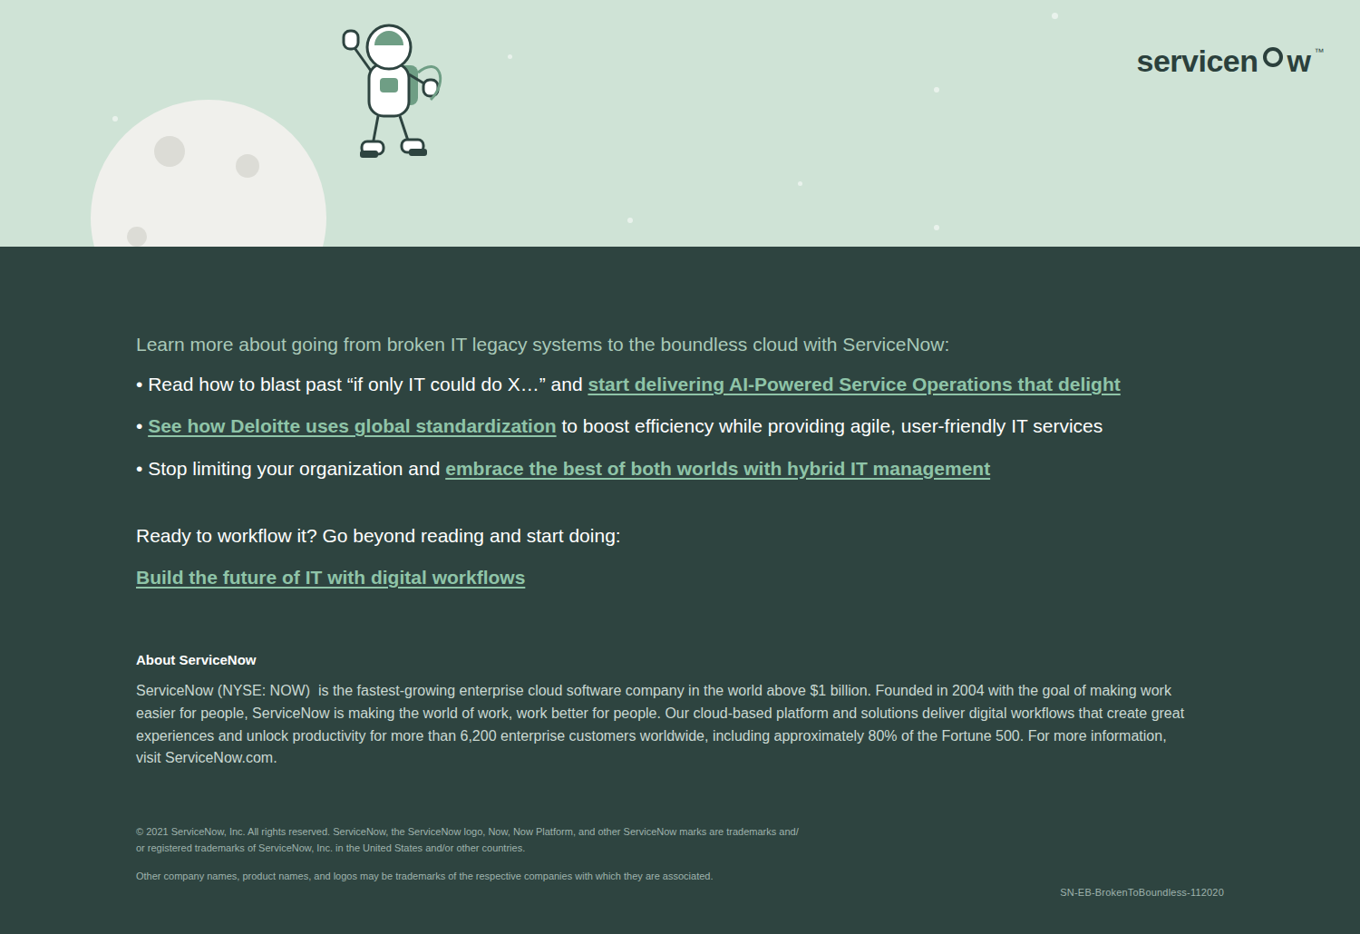servicen w™
Learn more about going from broken IT legacy systems to the boundless cloud with ServiceNow:
Read how to blast past “if only IT could do X…” and start delivering AI-Powered Service Operations that delight
See how Deloitte uses global standardization to boost efficiency while providing agile, user-friendly IT services
Stop limiting your organization and embrace the best of both worlds with hybrid IT management
Ready to workflow it? Go beyond reading and start doing:
Build the future of IT with digital workflows
About ServiceNow
ServiceNow (NYSE: NOW) is the fastest-growing enterprise cloud software company in the world above $1 billion. Founded in 2004 with the goal of making work easier for people, ServiceNow is making the world of work, work better for people. Our cloud-based platform and solutions deliver digital workflows that create great experiences and unlock productivity for more than 6,200 enterprise customers worldwide, including approximately 80% of the Fortune 500. For more information, visit ServiceNow.com.
© 2021 ServiceNow, Inc. All rights reserved. ServiceNow, the ServiceNow logo, Now, Now Platform, and other ServiceNow marks are trademarks and/
or registered trademarks of ServiceNow, Inc. in the United States and/or other countries.
Other company names, product names, and logos may be trademarks of the respective companies with which they are associated.
SN-EB-BrokenToBoundless-112020